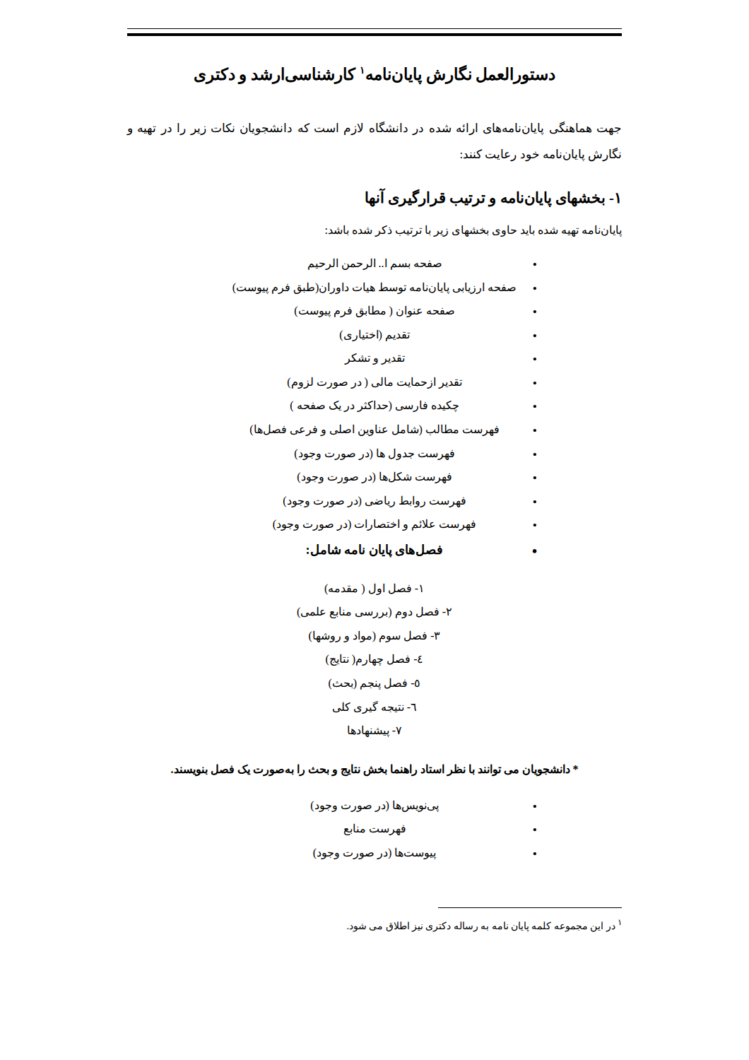دستورالعمل نگارش پایان‌نامه۱ کارشناسی‌ارشد و دکتری
جهت هماهنگی پایان‌نامه‌های ارائه شده در دانشگاه لازم است که دانشجویان نکات زیر را در تهیه و نگارش پایان‌نامه خود رعایت کنند:
۱- بخشهای پایان‌نامه و ترتیب قرارگیری آنها
پایان‌نامه تهیه شده باید حاوی بخشهای زیر با ترتیب ذکر شده باشد:
صفحه بسم ا.. الرحمن الرحیم
صفحه ارزیابی پایان‌نامه توسط هیات داوران(طبق فرم پیوست)
صفحه عنوان ( مطابق فرم پیوست)
تقدیم (اختیاری)
تقدیر و تشکر
تقدیر ازحمایت مالی ( در صورت لزوم)
چکیده فارسی (حداکثر در یک صفحه )
فهرست مطالب (شامل عناوین اصلی و فرعی فصل‌ها)
فهرست جدول ها (در صورت وجود)
فهرست شکل‌ها (در صورت وجود)
فهرست روابط ریاضی (در صورت وجود)
فهرست علائم و اختصارات (در صورت وجود)
فصل‌های پایان نامه شامل:
۱- فصل اول ( مقدمه)
۲- فصل دوم (بررسی منابع علمی)
۳- فصل سوم (مواد و روشها)
٤- فصل چهارم( نتایج)
٥- فصل پنجم (بحث)
٦- نتیجه گیری کلی
۷- پیشنهادها
* دانشجویان می توانند با نظر استاد راهنما بخش نتایج و بحث را به‌صورت یک فصل بنویسند.
پی‌نویس‌ها (در صورت وجود)
فهرست منابع
پیوست‌ها (در صورت وجود)
۱ در این مجموعه کلمه پایان نامه به رساله دکتری نیز اطلاق می شود.